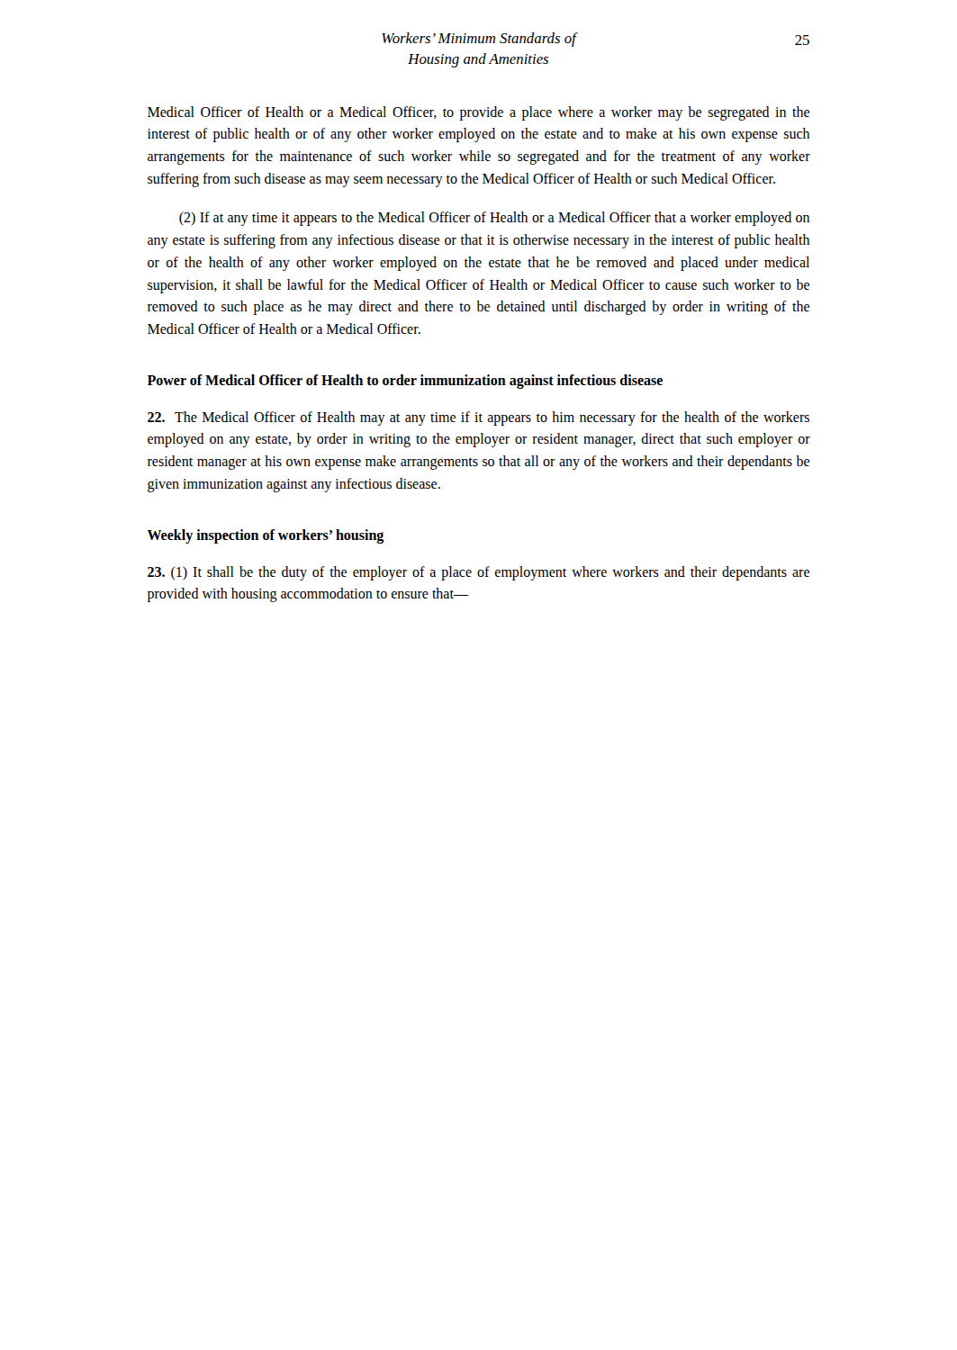25
Workers’ Minimum Standards of
Housing and Amenities
Medical Officer of Health or a Medical Officer, to provide a place where a worker may be segregated in the interest of public health or of any other worker employed on the estate and to make at his own expense such arrangements for the maintenance of such worker while so segregated and for the treatment of any worker suffering from such disease as may seem necessary to the Medical Officer of Health or such Medical Officer.
(2) If at any time it appears to the Medical Officer of Health or a Medical Officer that a worker employed on any estate is suffering from any infectious disease or that it is otherwise necessary in the interest of public health or of the health of any other worker employed on the estate that he be removed and placed under medical supervision, it shall be lawful for the Medical Officer of Health or Medical Officer to cause such worker to be removed to such place as he may direct and there to be detained until discharged by order in writing of the Medical Officer of Health or a Medical Officer.
Power of Medical Officer of Health to order immunization against infectious disease
22. The Medical Officer of Health may at any time if it appears to him necessary for the health of the workers employed on any estate, by order in writing to the employer or resident manager, direct that such employer or resident manager at his own expense make arrangements so that all or any of the workers and their dependants be given immunization against any infectious disease.
Weekly inspection of workers’ housing
23. (1) It shall be the duty of the employer of a place of employment where workers and their dependants are provided with housing accommodation to ensure that—